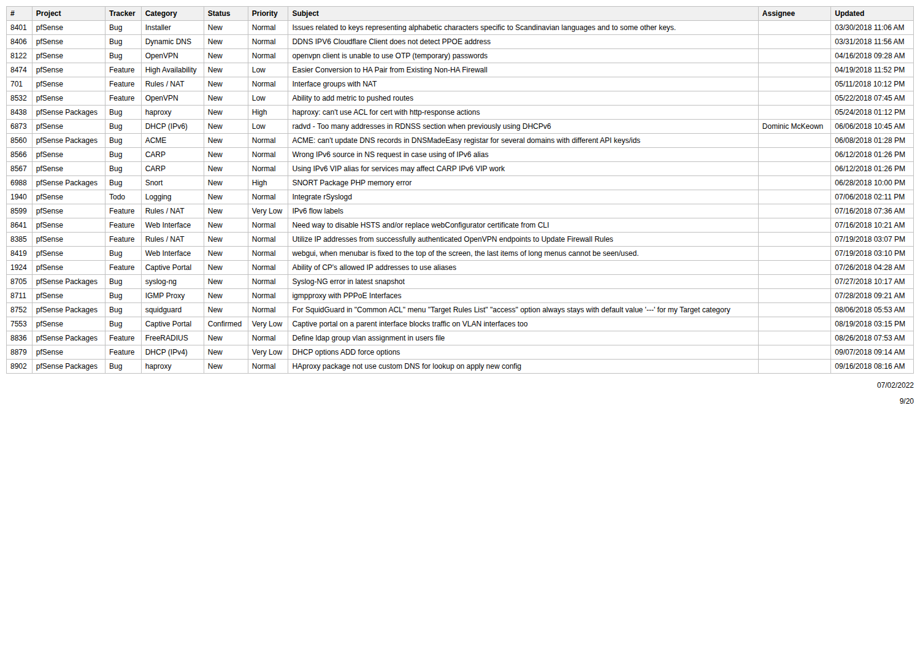| # | Project | Tracker | Category | Status | Priority | Subject | Assignee | Updated |
| --- | --- | --- | --- | --- | --- | --- | --- | --- |
| 8401 | pfSense | Bug | Installer | New | Normal | Issues related to keys representing alphabetic characters specific to Scandinavian languages and to some other keys. | | 03/30/2018 11:06 AM |
| 8406 | pfSense | Bug | Dynamic DNS | New | Normal | DDNS IPV6 Cloudflare Client does not detect PPOE address | | 03/31/2018 11:56 AM |
| 8122 | pfSense | Bug | OpenVPN | New | Normal | openvpn client is unable to use OTP (temporary) passwords | | 04/16/2018 09:28 AM |
| 8474 | pfSense | Feature | High Availability | New | Low | Easier Conversion to HA Pair from Existing Non-HA Firewall | | 04/19/2018 11:52 PM |
| 701 | pfSense | Feature | Rules / NAT | New | Normal | Interface groups with NAT | | 05/11/2018 10:12 PM |
| 8532 | pfSense | Feature | OpenVPN | New | Low | Ability to add metric to pushed routes | | 05/22/2018 07:45 AM |
| 8438 | pfSense Packages | Bug | haproxy | New | High | haproxy: can't use ACL for cert with http-response actions | | 05/24/2018 01:12 PM |
| 6873 | pfSense | Bug | DHCP (IPv6) | New | Low | radvd - Too many addresses in RDNSS section when previously using DHCPv6 | Dominic McKeown | 06/06/2018 10:45 AM |
| 8560 | pfSense Packages | Bug | ACME | New | Normal | ACME: can't update DNS records in DNSMadeEasy registar for several domains with different API keys/ids | | 06/08/2018 01:28 PM |
| 8566 | pfSense | Bug | CARP | New | Normal | Wrong IPv6 source in NS request in case using of IPv6 alias | | 06/12/2018 01:26 PM |
| 8567 | pfSense | Bug | CARP | New | Normal | Using IPv6 VIP alias for services may affect CARP IPv6 VIP work | | 06/12/2018 01:26 PM |
| 6988 | pfSense Packages | Bug | Snort | New | High | SNORT Package PHP memory error | | 06/28/2018 10:00 PM |
| 1940 | pfSense | Todo | Logging | New | Normal | Integrate rSyslogd | | 07/06/2018 02:11 PM |
| 8599 | pfSense | Feature | Rules / NAT | New | Very Low | IPv6 flow labels | | 07/16/2018 07:36 AM |
| 8641 | pfSense | Feature | Web Interface | New | Normal | Need way to disable HSTS and/or replace webConfigurator certificate from CLI | | 07/16/2018 10:21 AM |
| 8385 | pfSense | Feature | Rules / NAT | New | Normal | Utilize IP addresses from successfully authenticated OpenVPN endpoints to Update Firewall Rules | | 07/19/2018 03:07 PM |
| 8419 | pfSense | Bug | Web Interface | New | Normal | webgui, when menubar is fixed to the top of the screen, the last items of long menus cannot be seen/used. | | 07/19/2018 03:10 PM |
| 1924 | pfSense | Feature | Captive Portal | New | Normal | Ability of CP's allowed IP addresses to use aliases | | 07/26/2018 04:28 AM |
| 8705 | pfSense Packages | Bug | syslog-ng | New | Normal | Syslog-NG error in latest snapshot | | 07/27/2018 10:17 AM |
| 8711 | pfSense | Bug | IGMP Proxy | New | Normal | igmpproxy with PPPoE Interfaces | | 07/28/2018 09:21 AM |
| 8752 | pfSense Packages | Bug | squidguard | New | Normal | For SquidGuard in "Common ACL" menu "Target Rules List" "access" option always stays with default value '---' for my Target category | | 08/06/2018 05:53 AM |
| 7553 | pfSense | Bug | Captive Portal | Confirmed | Very Low | Captive portal on a parent interface blocks traffic on VLAN interfaces too | | 08/19/2018 03:15 PM |
| 8836 | pfSense Packages | Feature | FreeRADIUS | New | Normal | Define ldap group vlan assignment in users file | | 08/26/2018 07:53 AM |
| 8879 | pfSense | Feature | DHCP (IPv4) | New | Very Low | DHCP options ADD force options | | 09/07/2018 09:14 AM |
| 8902 | pfSense Packages | Bug | haproxy | New | Normal | HAproxy package not use custom DNS for lookup on apply new config | | 09/16/2018 08:16 AM |
07/02/2022
9/20